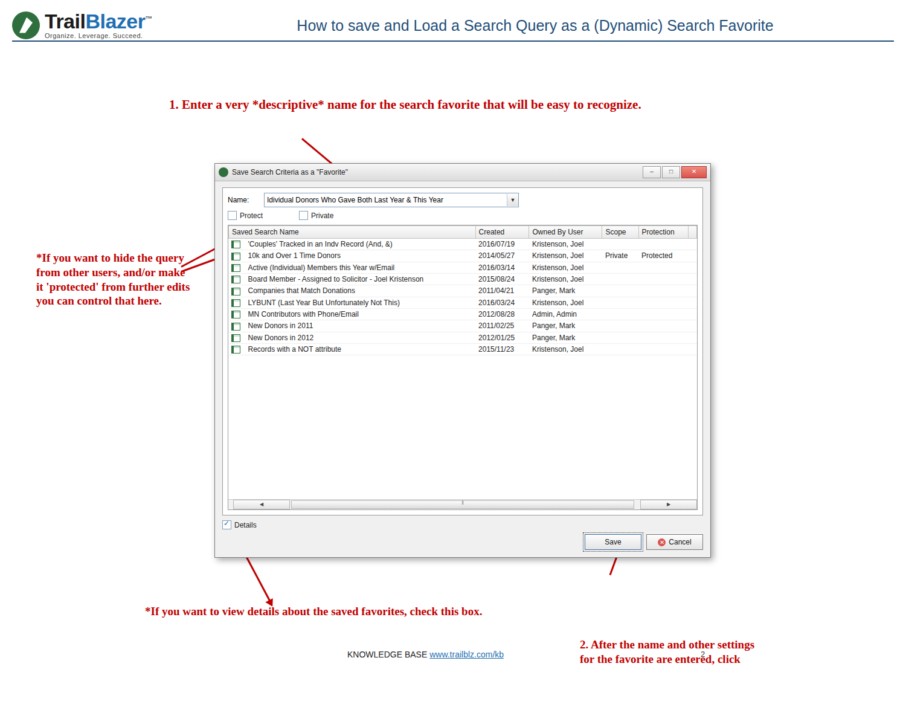Trail Blazer™
Organize. Leverage. Succeed.
How to save and Load a Search Query as a (Dynamic) Search Favorite
1. Enter a very *descriptive* name for the search favorite that will be easy to recognize.
*If you want to hide the query from other users, and/or make it 'protected' from further edits you can control that here.
*If you want to view details about the saved favorites, check this box.
2. After the name and other settings for the favorite are entered, click
Save Search Criteria as a "Favorite"
–
□
✕
Name:
▼
Protect
Private
| Saved Search Name | Created | Owned By User | Scope | Protection | |
| --- | --- | --- | --- | --- | --- |
| | 'Couples' Tracked in an Indv Record (And, &) | 2016/07/19 | Kristenson, Joel | | | |
| | 10k and Over 1 Time Donors | 2014/05/27 | Kristenson, Joel | Private | Protected | |
| | Active (Individual) Members this Year w/Email | 2016/03/14 | Kristenson, Joel | | | |
| | Board Member - Assigned to Solicitor - Joel Kristenson | 2015/08/24 | Kristenson, Joel | | | |
| | Companies that Match Donations | 2011/04/21 | Panger, Mark | | | |
| | LYBUNT (Last Year But Unfortunately Not This) | 2016/03/24 | Kristenson, Joel | | | |
| | MN Contributors with Phone/Email | 2012/08/28 | Admin, Admin | | | |
| | New Donors in 2011 | 2011/02/25 | Panger, Mark | | | |
| | New Donors in 2012 | 2012/01/25 | Panger, Mark | | | |
| | Records with a NOT attribute | 2015/11/23 | Kristenson, Joel | | | |
◀
▶
Details
Save
✕Cancel
KNOWLEDGE BASE www.trailblz.com/kb
2